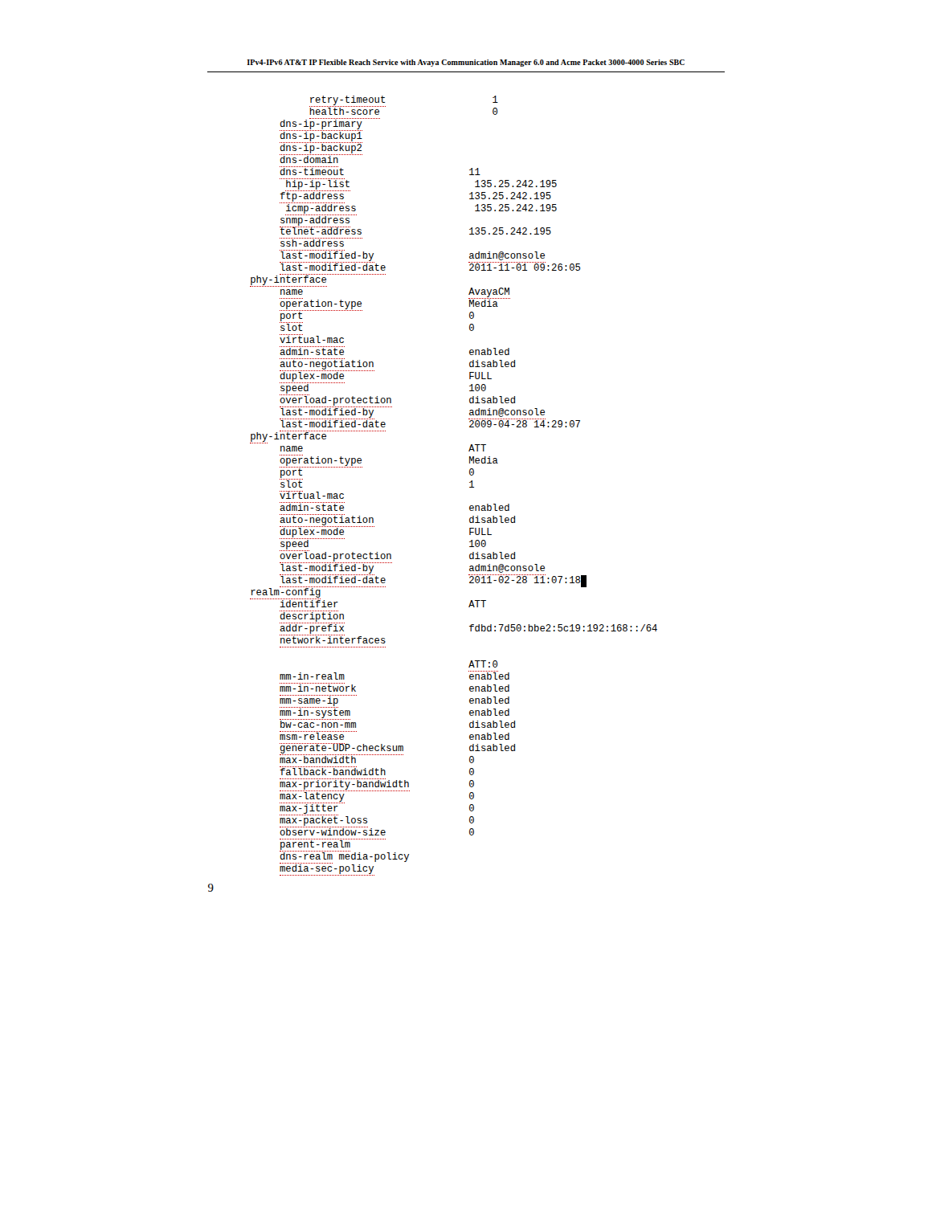IPv4-IPv6 AT&T IP Flexible Reach Service with Avaya Communication Manager 6.0 and Acme Packet 3000-4000 Series SBC
          retry-timeout                  1
          health-score                   0
     dns-ip-primary
     dns-ip-backup1
     dns-ip-backup2
     dns-domain
     dns-timeout                     11
      hip-ip-list                     135.25.242.195
     ftp-address                     135.25.242.195
      icmp-address                    135.25.242.195
     snmp-address
     telnet-address                  135.25.242.195
     ssh-address
     last-modified-by                admin@console
     last-modified-date              2011-11-01 09:26:05
phy-interface
     name                            AvayaCM
     operation-type                  Media
     port                            0
     slot                            0
     virtual-mac
     admin-state                     enabled
     auto-negotiation                disabled
     duplex-mode                     FULL
     speed                           100
     overload-protection             disabled
     last-modified-by                admin@console
     last-modified-date              2009-04-28 14:29:07
phy-interface
     name                            ATT
     operation-type                  Media
     port                            0
     slot                            1
     virtual-mac
     admin-state                     enabled
     auto-negotiation                disabled
     duplex-mode                     FULL
     speed                           100
     overload-protection             disabled
     last-modified-by                admin@console
     last-modified-date              2011-02-28 11:07:18 
realm-config
     identifier                      ATT
     description
     addr-prefix                     fdbd:7d50:bbe2:5c19:192:168::/64
     network-interfaces

                                     ATT:0
     mm-in-realm                     enabled
     mm-in-network                   enabled
     mm-same-ip                      enabled
     mm-in-system                    enabled
     bw-cac-non-mm                   disabled
     msm-release                     enabled
     generate-UDP-checksum           disabled
     max-bandwidth                   0
     fallback-bandwidth              0
     max-priority-bandwidth          0
     max-latency                     0
     max-jitter                      0
     max-packet-loss                 0
     observ-window-size              0
     parent-realm
     dns-realm media-policy
     media-sec-policy
9